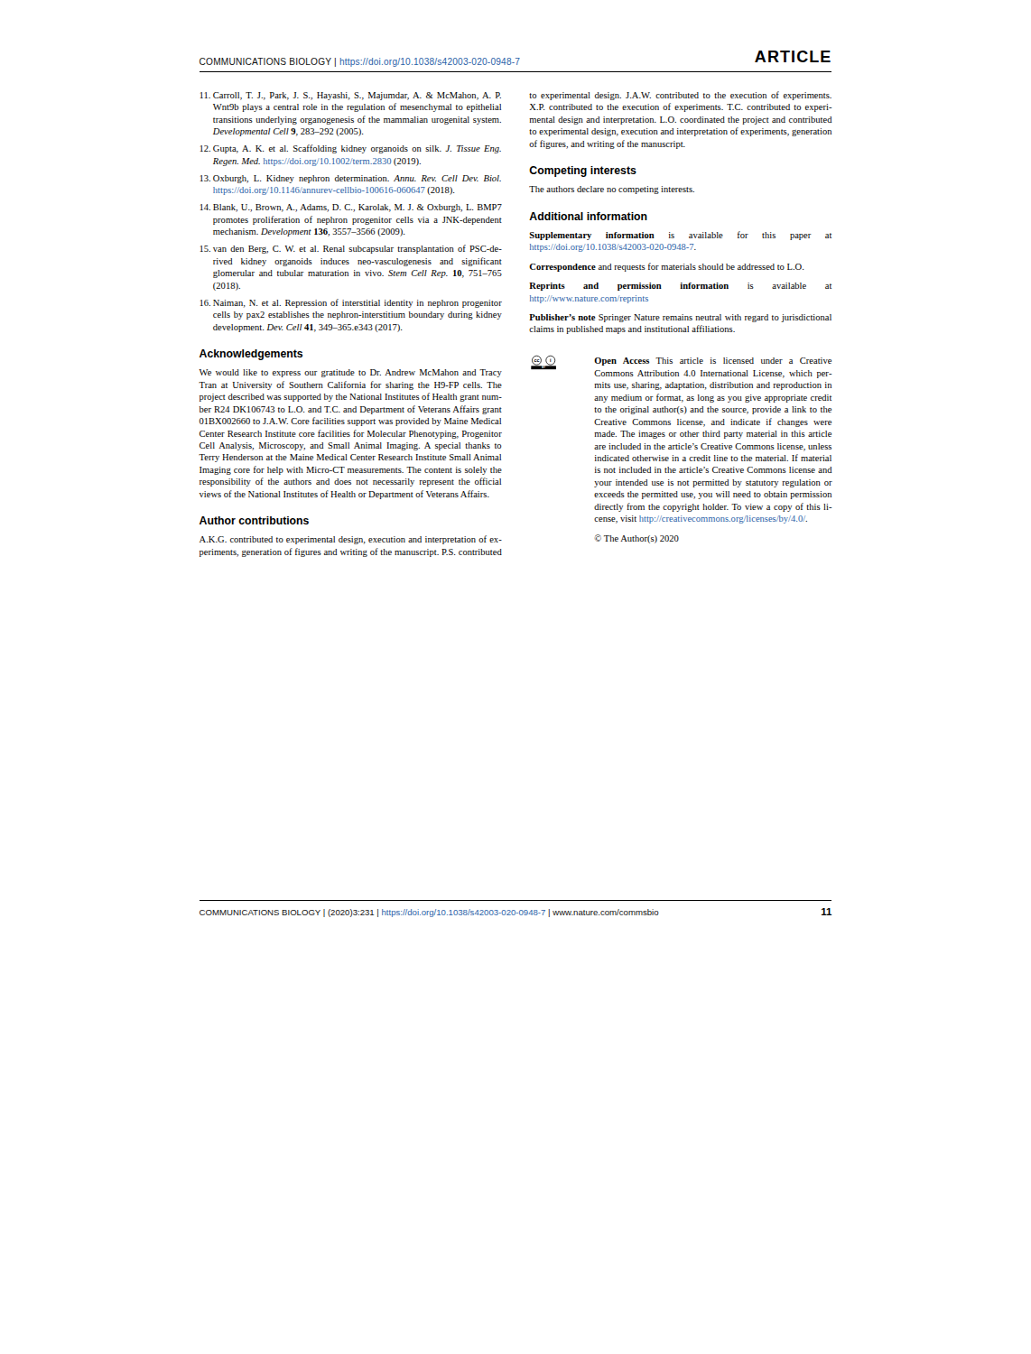COMMUNICATIONS BIOLOGY | https://doi.org/10.1038/s42003-020-0948-7
ARTICLE
Carroll, T. J., Park, J. S., Hayashi, S., Majumdar, A. & McMahon, A. P. Wnt9b plays a central role in the regulation of mesenchymal to epithelial transitions underlying organogenesis of the mammalian urogenital system. Developmental Cell 9, 283–292 (2005).
Gupta, A. K. et al. Scaffolding kidney organoids on silk. J. Tissue Eng. Regen. Med. https://doi.org/10.1002/term.2830 (2019).
Oxburgh, L. Kidney nephron determination. Annu. Rev. Cell Dev. Biol. https://doi.org/10.1146/annurev-cellbio-100616-060647 (2018).
Blank, U., Brown, A., Adams, D. C., Karolak, M. J. & Oxburgh, L. BMP7 promotes proliferation of nephron progenitor cells via a JNK-dependent mechanism. Development 136, 3557–3566 (2009).
van den Berg, C. W. et al. Renal subcapsular transplantation of PSC-derived kidney organoids induces neo-vasculogenesis and significant glomerular and tubular maturation in vivo. Stem Cell Rep. 10, 751–765 (2018).
Naiman, N. et al. Repression of interstitial identity in nephron progenitor cells by pax2 establishes the nephron-interstitium boundary during kidney development. Dev. Cell 41, 349–365.e343 (2017).
Acknowledgements
We would like to express our gratitude to Dr. Andrew McMahon and Tracy Tran at University of Southern California for sharing the H9-FP cells. The project described was supported by the National Institutes of Health grant number R24 DK106743 to L.O. and T.C. and Department of Veterans Affairs grant 01BX002660 to J.A.W. Core facilities support was provided by Maine Medical Center Research Institute core facilities for Molecular Phenotyping, Progenitor Cell Analysis, Microscopy, and Small Animal Imaging. A special thanks to Terry Henderson at the Maine Medical Center Research Institute Small Animal Imaging core for help with Micro-CT measurements. The content is solely the responsibility of the authors and does not necessarily represent the official views of the National Institutes of Health or Department of Veterans Affairs.
Author contributions
A.K.G. contributed to experimental design, execution and interpretation of experiments, generation of figures and writing of the manuscript. P.S. contributed to experimental design. J.A.W. contributed to the execution of experiments. X.P. contributed to the execution of experiments. T.C. contributed to experimental design and interpretation. L.O. coordinated the project and contributed to experimental design, execution and interpretation of experiments, generation of figures, and writing of the manuscript.
Competing interests
The authors declare no competing interests.
Additional information
Supplementary information is available for this paper at https://doi.org/10.1038/s42003-020-0948-7.
Correspondence and requests for materials should be addressed to L.O.
Reprints and permission information is available at http://www.nature.com/reprints
Publisher’s note Springer Nature remains neutral with regard to jurisdictional claims in published maps and institutional affiliations.
cc i BY
Open Access This article is licensed under a Creative Commons Attribution 4.0 International License, which permits use, sharing, adaptation, distribution and reproduction in any medium or format, as long as you give appropriate credit to the original author(s) and the source, provide a link to the Creative Commons license, and indicate if changes were made. The images or other third party material in this article are included in the article’s Creative Commons license, unless indicated otherwise in a credit line to the material. If material is not included in the article’s Creative Commons license and your intended use is not permitted by statutory regulation or exceeds the permitted use, you will need to obtain permission directly from the copyright holder. To view a copy of this license, visit http://creativecommons.org/licenses/by/4.0/.
© The Author(s) 2020
COMMUNICATIONS BIOLOGY | (2020)3:231 | https://doi.org/10.1038/s42003-020-0948-7 | www.nature.com/commsbio
11